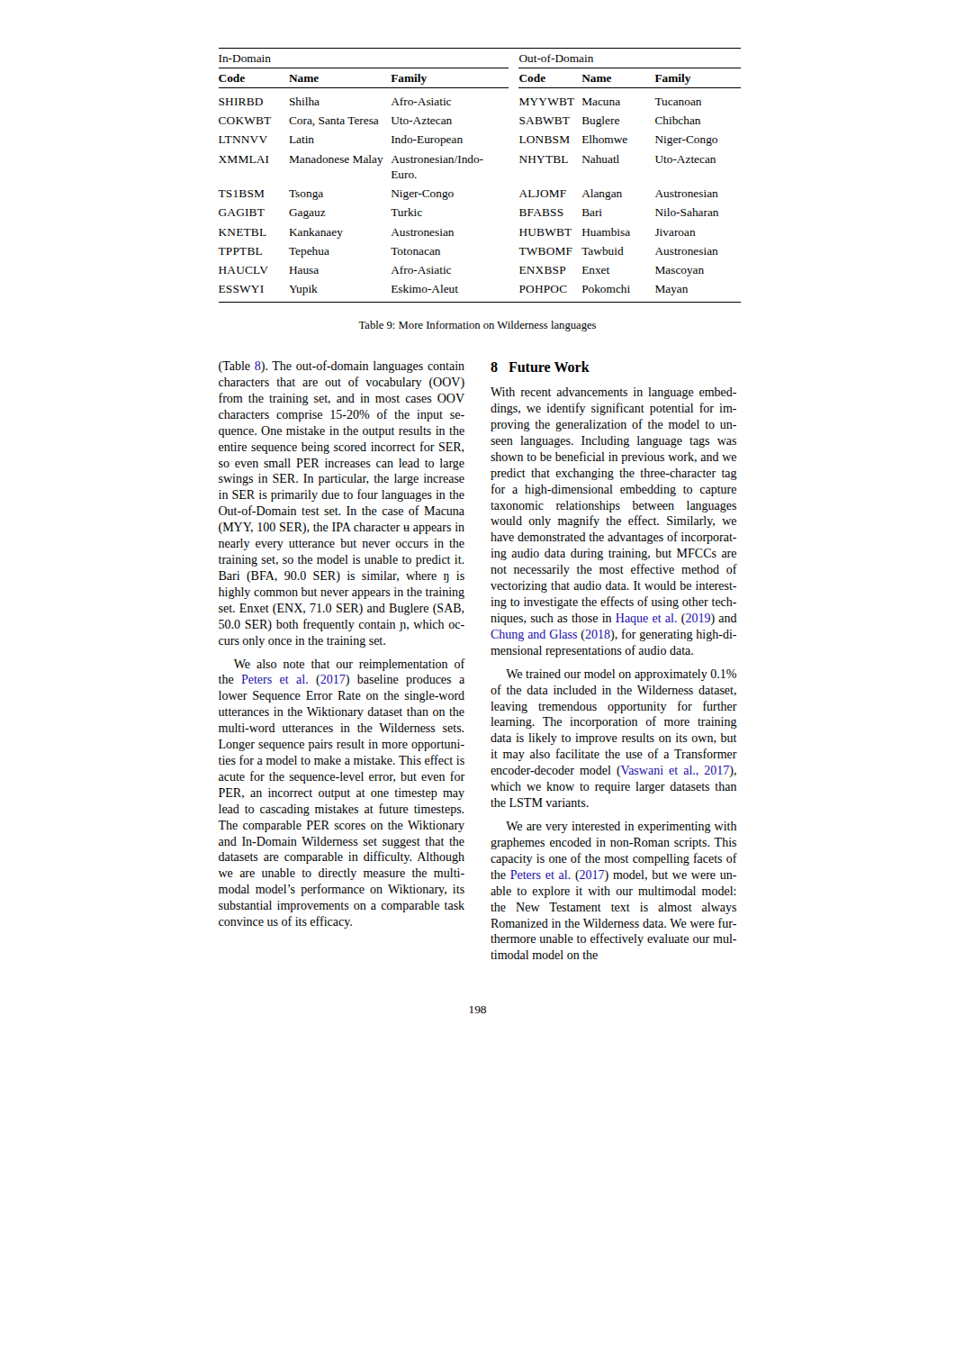| In-Domain | | Out-of-Domain |
| --- | --- | --- |
| Code | Name | Family | | Code | Name | Family |
| SHIRBD | Shilha | Afro-Asiatic | | MYYWBT | Macuna | Tucanoan |
| COKWBT | Cora, Santa Teresa | Uto-Aztecan | | SABWBT | Buglere | Chibchan |
| LTNNVV | Latin | Indo-European | | LONBSM | Elhomwe | Niger-Congo |
| XMMLAI | Manadonese Malay | Austronesian/Indo-Euro. | | NHYTBL | Nahuatl | Uto-Aztecan |
| TS1BSM | Tsonga | Niger-Congo | | ALJOMF | Alangan | Austronesian |
| GAGIBT | Gagauz | Turkic | | BFABSS | Bari | Nilo-Saharan |
| KNETBL | Kankanaey | Austronesian | | HUBWBT | Huambisa | Jivaroan |
| TPPTBL | Tepehua | Totonacan | | TWBOMF | Tawbuid | Austronesian |
| HAUCLV | Hausa | Afro-Asiatic | | ENXBSP | Enxet | Mascoyan |
| ESSWYI | Yupik | Eskimo-Aleut | | POHPOC | Pokomchi | Mayan |
Table 9: More Information on Wilderness languages
(Table 8). The out-of-domain languages contain characters that are out of vocabulary (OOV) from the training set, and in most cases OOV characters comprise 15-20% of the input sequence. One mistake in the output results in the entire sequence being scored incorrect for SER, so even small PER increases can lead to large swings in SER. In particular, the large increase in SER is primarily due to four languages in the Out-of-Domain test set. In the case of Macuna (MYY, 100 SER), the IPA character ʉ appears in nearly every utterance but never occurs in the training set, so the model is unable to predict it. Bari (BFA, 90.0 SER) is similar, where ŋ is highly common but never appears in the training set. Enxet (ENX, 71.0 SER) and Buglere (SAB, 50.0 SER) both frequently contain ɲ, which occurs only once in the training set.
We also note that our reimplementation of the Peters et al. (2017) baseline produces a lower Sequence Error Rate on the single-word utterances in the Wiktionary dataset than on the multi-word utterances in the Wilderness sets. Longer sequence pairs result in more opportunities for a model to make a mistake. This effect is acute for the sequence-level error, but even for PER, an incorrect output at one timestep may lead to cascading mistakes at future timesteps. The comparable PER scores on the Wiktionary and In-Domain Wilderness set suggest that the datasets are comparable in difficulty. Although we are unable to directly measure the multimodal model’s performance on Wiktionary, its substantial improvements on a comparable task convince us of its efficacy.
8 Future Work
With recent advancements in language embeddings, we identify significant potential for improving the generalization of the model to unseen languages. Including language tags was shown to be beneficial in previous work, and we predict that exchanging the three-character tag for a high-dimensional embedding to capture taxonomic relationships between languages would only magnify the effect. Similarly, we have demonstrated the advantages of incorporating audio data during training, but MFCCs are not necessarily the most effective method of vectorizing that audio data. It would be interesting to investigate the effects of using other techniques, such as those in Haque et al. (2019) and Chung and Glass (2018), for generating high-dimensional representations of audio data.
We trained our model on approximately 0.1% of the data included in the Wilderness dataset, leaving tremendous opportunity for further learning. The incorporation of more training data is likely to improve results on its own, but it may also facilitate the use of a Transformer encoder-decoder model (Vaswani et al., 2017), which we know to require larger datasets than the LSTM variants.
We are very interested in experimenting with graphemes encoded in non-Roman scripts. This capacity is one of the most compelling facets of the Peters et al. (2017) model, but we were unable to explore it with our multimodal model: the New Testament text is almost always Romanized in the Wilderness data. We were furthermore unable to effectively evaluate our multimodal model on the
198